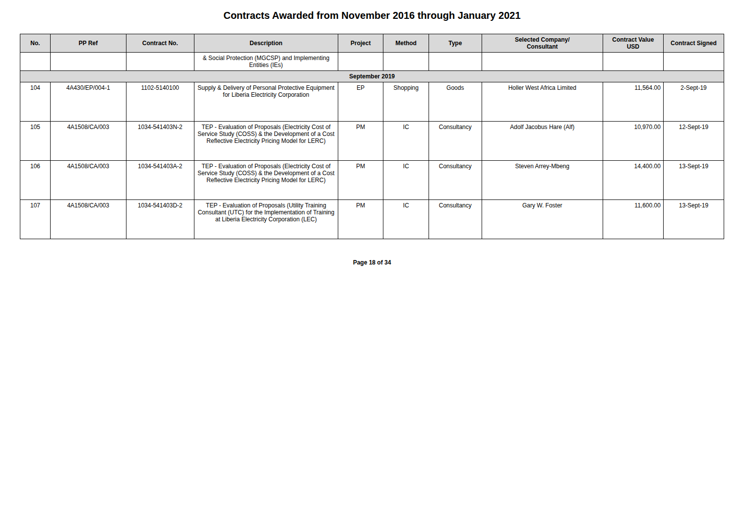Contracts Awarded from November 2016 through January 2021
| No. | PP Ref | Contract No. | Description | Project | Method | Type | Selected Company/ Consultant | Contract Value USD | Contract Signed |
| --- | --- | --- | --- | --- | --- | --- | --- | --- | --- |
| | | | & Social Protection (MGCSP) and Implementing Entities (IEs) | | | | | | |
| September 2019 |
| 104 | 4A430/EP/004-1 | 1102-5140100 | Supply & Delivery of Personal Protective Equipment for Liberia Electricity Corporation | EP | Shopping | Goods | Holler West Africa Limited | 11,564.00 | 2-Sept-19 |
| 105 | 4A1508/CA/003 | 1034-541403N-2 | TEP - Evaluation of Proposals (Electricity Cost of Service Study (COSS) & the Development of a Cost Reflective Electricity Pricing Model for LERC) | PM | IC | Consultancy | Adolf Jacobus Hare (Alf) | 10,970.00 | 12-Sept-19 |
| 106 | 4A1508/CA/003 | 1034-541403A-2 | TEP - Evaluation of Proposals (Electricity Cost of Service Study (COSS) & the Development of a Cost Reflective Electricity Pricing Model for LERC) | PM | IC | Consultancy | Steven Arrey-Mbeng | 14,400.00 | 13-Sept-19 |
| 107 | 4A1508/CA/003 | 1034-541403D-2 | TEP - Evaluation of Proposals (Utility Training Consultant (UTC) for the Implementation of Training at Liberia Electricity Corporation (LEC) | PM | IC | Consultancy | Gary W. Foster | 11,600.00 | 13-Sept-19 |
Page 18 of 34